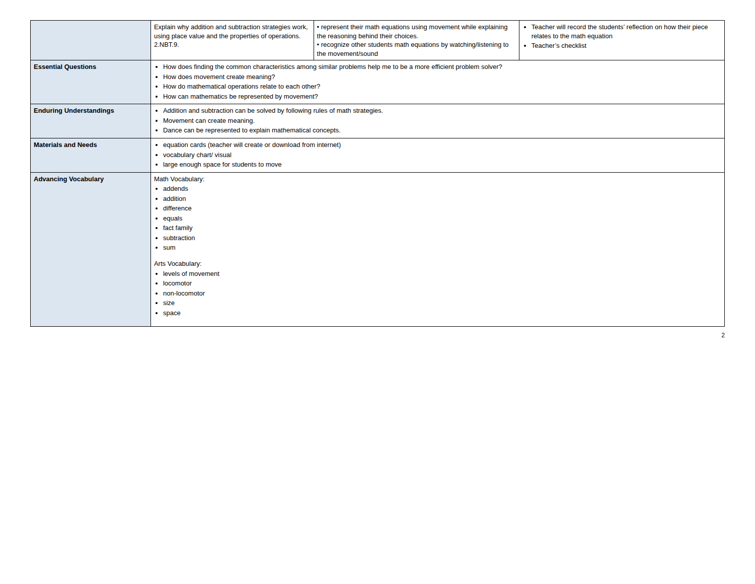| | Explain why addition and subtraction strategies work, using place value and the properties of operations. 2.NBT.9. | • represent their math equations using movement while explaining the reasoning behind their choices. • recognize other students math equations by watching/listening to the movement/sound | Teacher will record the students’ reflection on how their piece relates to the math equation Teacher’s checklist |
| Essential Questions | How does finding the common characteristics among similar problems help me to be a more efficient problem solver? How does movement create meaning? How do mathematical operations relate to each other? How can mathematics be represented by movement? |
| Enduring Understandings | Addition and subtraction can be solved by following rules of math strategies. Movement can create meaning. Dance can be represented to explain mathematical concepts. |
| Materials and Needs | equation cards (teacher will create or download from internet) vocabulary chart/ visual large enough space for students to move |
| Advancing Vocabulary | Math Vocabulary: addends addition difference equals fact family subtraction sum Arts Vocabulary: levels of movement locomotor non-locomotor size space |
2